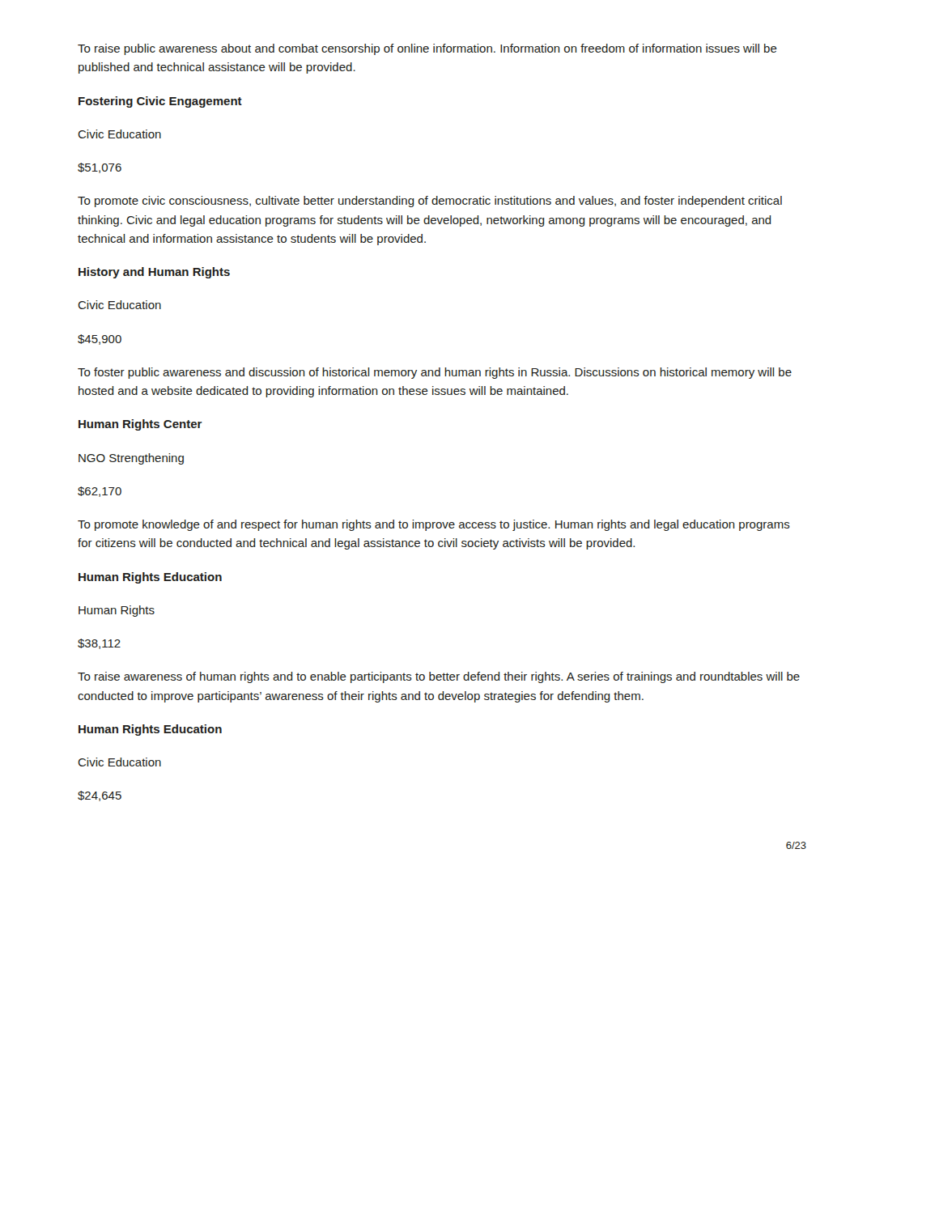To raise public awareness about and combat censorship of online information. Information on freedom of information issues will be published and technical assistance will be provided.
Fostering Civic Engagement
Civic Education
$51,076
To promote civic consciousness, cultivate better understanding of democratic institutions and values, and foster independent critical thinking. Civic and legal education programs for students will be developed, networking among programs will be encouraged, and technical and information assistance to students will be provided.
History and Human Rights
Civic Education
$45,900
To foster public awareness and discussion of historical memory and human rights in Russia. Discussions on historical memory will be hosted and a website dedicated to providing information on these issues will be maintained.
Human Rights Center
NGO Strengthening
$62,170
To promote knowledge of and respect for human rights and to improve access to justice. Human rights and legal education programs for citizens will be conducted and technical and legal assistance to civil society activists will be provided.
Human Rights Education
Human Rights
$38,112
To raise awareness of human rights and to enable participants to better defend their rights. A series of trainings and roundtables will be conducted to improve participants’ awareness of their rights and to develop strategies for defending them.
Human Rights Education
Civic Education
$24,645
6/23